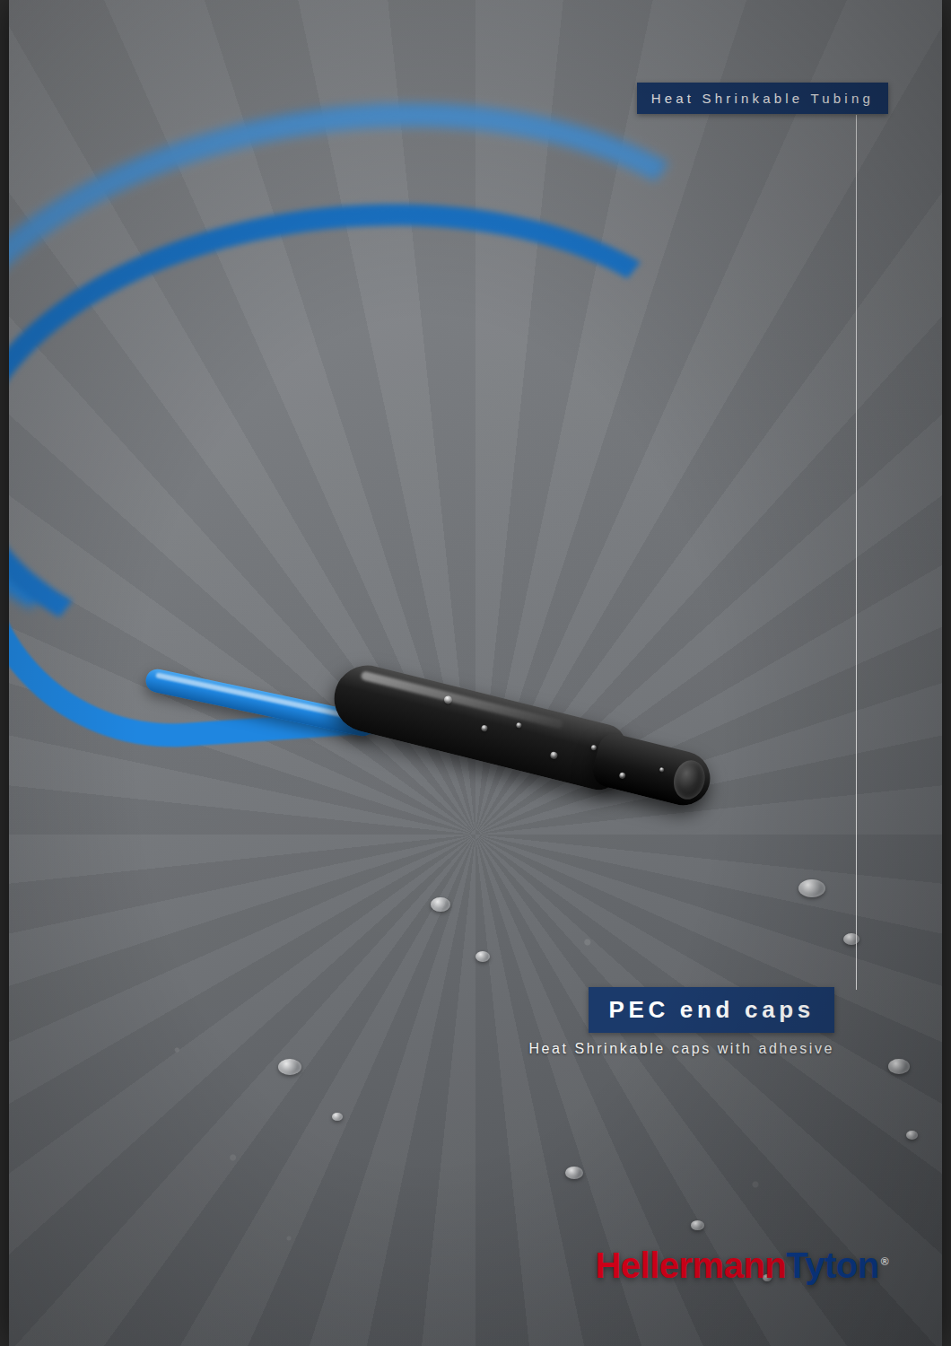Heat Shrinkable Tubing
PEC end caps
Heat Shrinkable caps with adhesive
Hellermann Tyton®